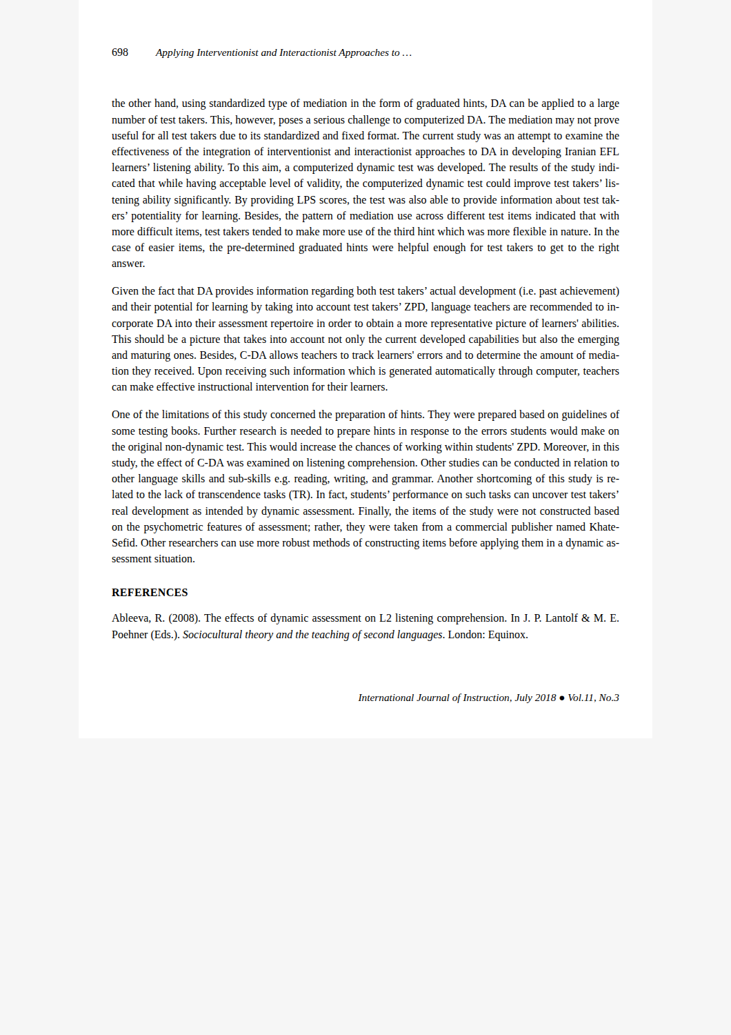698 Applying Interventionist and Interactionist Approaches to …
the other hand, using standardized type of mediation in the form of graduated hints, DA can be applied to a large number of test takers. This, however, poses a serious challenge to computerized DA. The mediation may not prove useful for all test takers due to its standardized and fixed format. The current study was an attempt to examine the effectiveness of the integration of interventionist and interactionist approaches to DA in developing Iranian EFL learners’ listening ability. To this aim, a computerized dynamic test was developed. The results of the study indicated that while having acceptable level of validity, the computerized dynamic test could improve test takers’ listening ability significantly. By providing LPS scores, the test was also able to provide information about test takers’ potentiality for learning. Besides, the pattern of mediation use across different test items indicated that with more difficult items, test takers tended to make more use of the third hint which was more flexible in nature. In the case of easier items, the pre-determined graduated hints were helpful enough for test takers to get to the right answer.
Given the fact that DA provides information regarding both test takers’ actual development (i.e. past achievement) and their potential for learning by taking into account test takers’ ZPD, language teachers are recommended to incorporate DA into their assessment repertoire in order to obtain a more representative picture of learners' abilities. This should be a picture that takes into account not only the current developed capabilities but also the emerging and maturing ones. Besides, C-DA allows teachers to track learners' errors and to determine the amount of mediation they received. Upon receiving such information which is generated automatically through computer, teachers can make effective instructional intervention for their learners.
One of the limitations of this study concerned the preparation of hints. They were prepared based on guidelines of some testing books. Further research is needed to prepare hints in response to the errors students would make on the original non-dynamic test. This would increase the chances of working within students' ZPD. Moreover, in this study, the effect of C-DA was examined on listening comprehension. Other studies can be conducted in relation to other language skills and sub-skills e.g. reading, writing, and grammar. Another shortcoming of this study is related to the lack of transcendence tasks (TR). In fact, students’ performance on such tasks can uncover test takers’ real development as intended by dynamic assessment. Finally, the items of the study were not constructed based on the psychometric features of assessment; rather, they were taken from a commercial publisher named Khate-Sefid. Other researchers can use more robust methods of constructing items before applying them in a dynamic assessment situation.
References
Ableeva, R. (2008). The effects of dynamic assessment on L2 listening comprehension. In J. P. Lantolf & M. E. Poehner (Eds.). Sociocultural theory and the teaching of second languages. London: Equinox.
International Journal of Instruction, July 2018 ● Vol.11, No.3